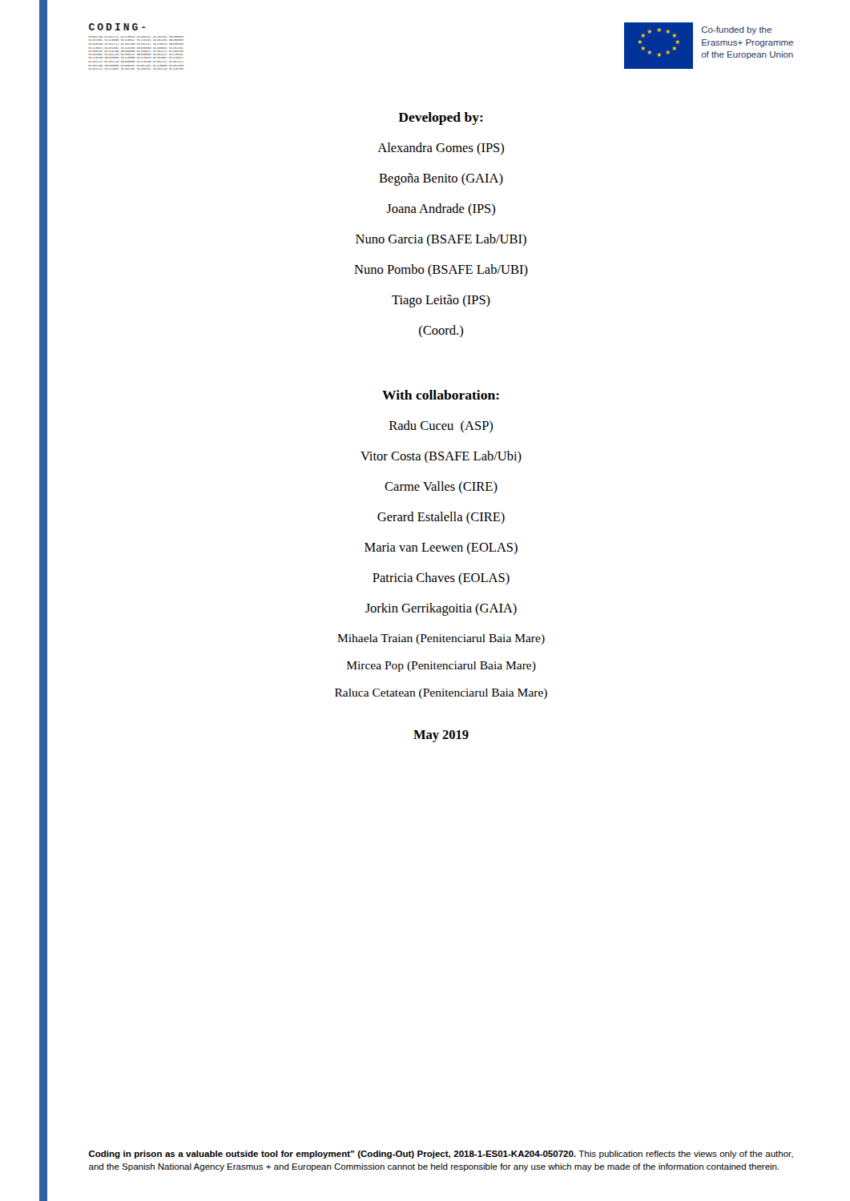CODING-
01001100 01101111 01110010 01100101 01101101 00100000 01101001 01110000 01110011 01110101 01101101 00100000 01100100 01101111 01101100 01101111 01110010 00100000 01110011 01101001 01110100 00100000 01100001 01101101 01100101 01110100 00100000 01100011 01101111 01100100 01101001 01101110 01100111 00100000 01101111 01110101 01110100 00100000 01110000 01110010 01101001 01110011 01101111 01101110 00100000 01110100 01101111 01101111 01101100 00100000 01100101 01101101 01110000 01101100 01101111 01111001 01101101 01100101 01101110 01110100
★ ★ ★ ★ ★ ★ ★ ★ ★ ★ ★ ★
Co-funded by the
Erasmus+ Programme
of the European Union
Developed by:
Alexandra Gomes (IPS)
Begoña Benito (GAIA)
Joana Andrade (IPS)
Nuno Garcia (BSAFE Lab/UBI)
Nuno Pombo (BSAFE Lab/UBI)
Tiago Leitão (IPS)
(Coord.)
With collaboration:
Radu Cuceu (ASP)
Vitor Costa (BSAFE Lab/Ubi)
Carme Valles (CIRE)
Gerard Estalella (CIRE)
Maria van Leewen (EOLAS)
Patricia Chaves (EOLAS)
Jorkin Gerrikagoitia (GAIA)
Mihaela Traian (Penitenciarul Baia Mare)
Mircea Pop (Penitenciarul Baia Mare)
Raluca Cetatean (Penitenciarul Baia Mare)
May 2019
Coding in prison as a valuable outside tool for employment” (Coding-Out) Project, 2018-1-ES01-KA204-050720. This publication reflects the views only of the author, and the Spanish National Agency Erasmus + and European Commission cannot be held responsible for any use which may be made of the information contained therein.